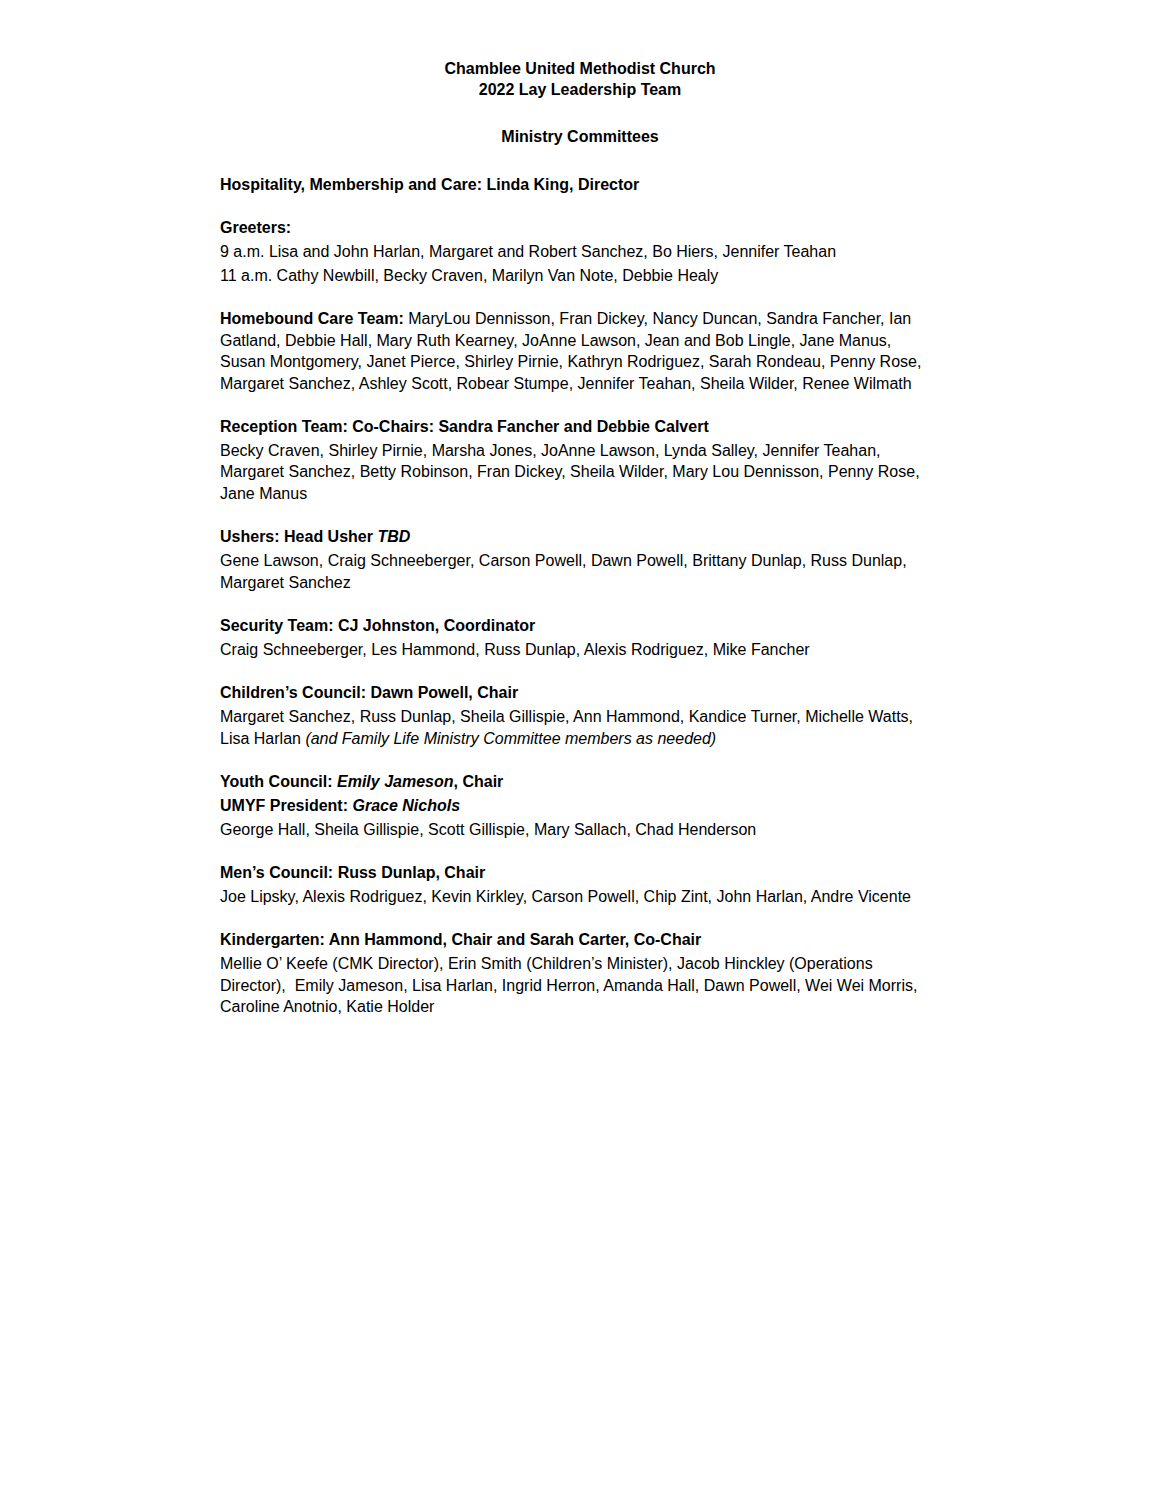Chamblee United Methodist Church
2022 Lay Leadership Team
Ministry Committees
Hospitality, Membership and Care: Linda King, Director
Greeters:
9 a.m. Lisa and John Harlan, Margaret and Robert Sanchez, Bo Hiers, Jennifer Teahan
11 a.m. Cathy Newbill, Becky Craven, Marilyn Van Note, Debbie Healy
Homebound Care Team: MaryLou Dennisson, Fran Dickey, Nancy Duncan, Sandra Fancher, Ian Gatland, Debbie Hall, Mary Ruth Kearney, JoAnne Lawson, Jean and Bob Lingle, Jane Manus, Susan Montgomery, Janet Pierce, Shirley Pirnie, Kathryn Rodriguez, Sarah Rondeau, Penny Rose, Margaret Sanchez, Ashley Scott, Robear Stumpe, Jennifer Teahan, Sheila Wilder, Renee Wilmath
Reception Team: Co-Chairs: Sandra Fancher and Debbie Calvert
Becky Craven, Shirley Pirnie, Marsha Jones, JoAnne Lawson, Lynda Salley, Jennifer Teahan, Margaret Sanchez, Betty Robinson, Fran Dickey, Sheila Wilder, Mary Lou Dennisson, Penny Rose, Jane Manus
Ushers: Head Usher TBD
Gene Lawson, Craig Schneeberger, Carson Powell, Dawn Powell, Brittany Dunlap, Russ Dunlap, Margaret Sanchez
Security Team: CJ Johnston, Coordinator
Craig Schneeberger, Les Hammond, Russ Dunlap, Alexis Rodriguez, Mike Fancher
Children’s Council: Dawn Powell, Chair
Margaret Sanchez, Russ Dunlap, Sheila Gillispie, Ann Hammond, Kandice Turner, Michelle Watts, Lisa Harlan (and Family Life Ministry Committee members as needed)
Youth Council: Emily Jameson, Chair
UMYF President: Grace Nichols
George Hall, Sheila Gillispie, Scott Gillispie, Mary Sallach, Chad Henderson
Men’s Council: Russ Dunlap, Chair
Joe Lipsky, Alexis Rodriguez, Kevin Kirkley, Carson Powell, Chip Zint, John Harlan, Andre Vicente
Kindergarten: Ann Hammond, Chair and Sarah Carter, Co-Chair
Mellie O’ Keefe (CMK Director), Erin Smith (Children’s Minister), Jacob Hinckley (Operations Director), Emily Jameson, Lisa Harlan, Ingrid Herron, Amanda Hall, Dawn Powell, Wei Wei Morris, Caroline Anotnio, Katie Holder